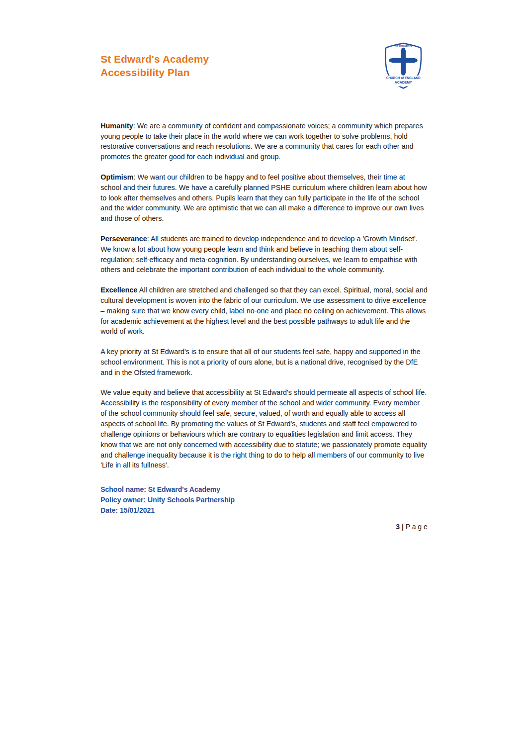St Edward's Academy
Accessibility Plan
CHURCH of ENGLAND ACADEMY ST EDWARD'S
Humanity: We are a community of confident and compassionate voices; a community which prepares young people to take their place in the world where we can work together to solve problems, hold restorative conversations and reach resolutions. We are a community that cares for each other and promotes the greater good for each individual and group.
Optimism: We want our children to be happy and to feel positive about themselves, their time at school and their futures. We have a carefully planned PSHE curriculum where children learn about how to look after themselves and others. Pupils learn that they can fully participate in the life of the school and the wider community. We are optimistic that we can all make a difference to improve our own lives and those of others.
Perseverance: All students are trained to develop independence and to develop a 'Growth Mindset'. We know a lot about how young people learn and think and believe in teaching them about self-regulation; self-efficacy and meta-cognition. By understanding ourselves, we learn to empathise with others and celebrate the important contribution of each individual to the whole community.
Excellence All children are stretched and challenged so that they can excel. Spiritual, moral, social and cultural development is woven into the fabric of our curriculum. We use assessment to drive excellence – making sure that we know every child, label no-one and place no ceiling on achievement. This allows for academic achievement at the highest level and the best possible pathways to adult life and the world of work.
A key priority at St Edward's is to ensure that all of our students feel safe, happy and supported in the school environment. This is not a priority of ours alone, but is a national drive, recognised by the DfE and in the Ofsted framework.
We value equity and believe that accessibility at St Edward's should permeate all aspects of school life. Accessibility is the responsibility of every member of the school and wider community. Every member of the school community should feel safe, secure, valued, of worth and equally able to access all aspects of school life. By promoting the values of St Edward's, students and staff feel empowered to challenge opinions or behaviours which are contrary to equalities legislation and limit access. They know that we are not only concerned with accessibility due to statute; we passionately promote equality and challenge inequality because it is the right thing to do to help all members of our community to live 'Life in all its fullness'.
School name: St Edward's Academy
Policy owner: Unity Schools Partnership
Date: 15/01/2021
3 | P a g e